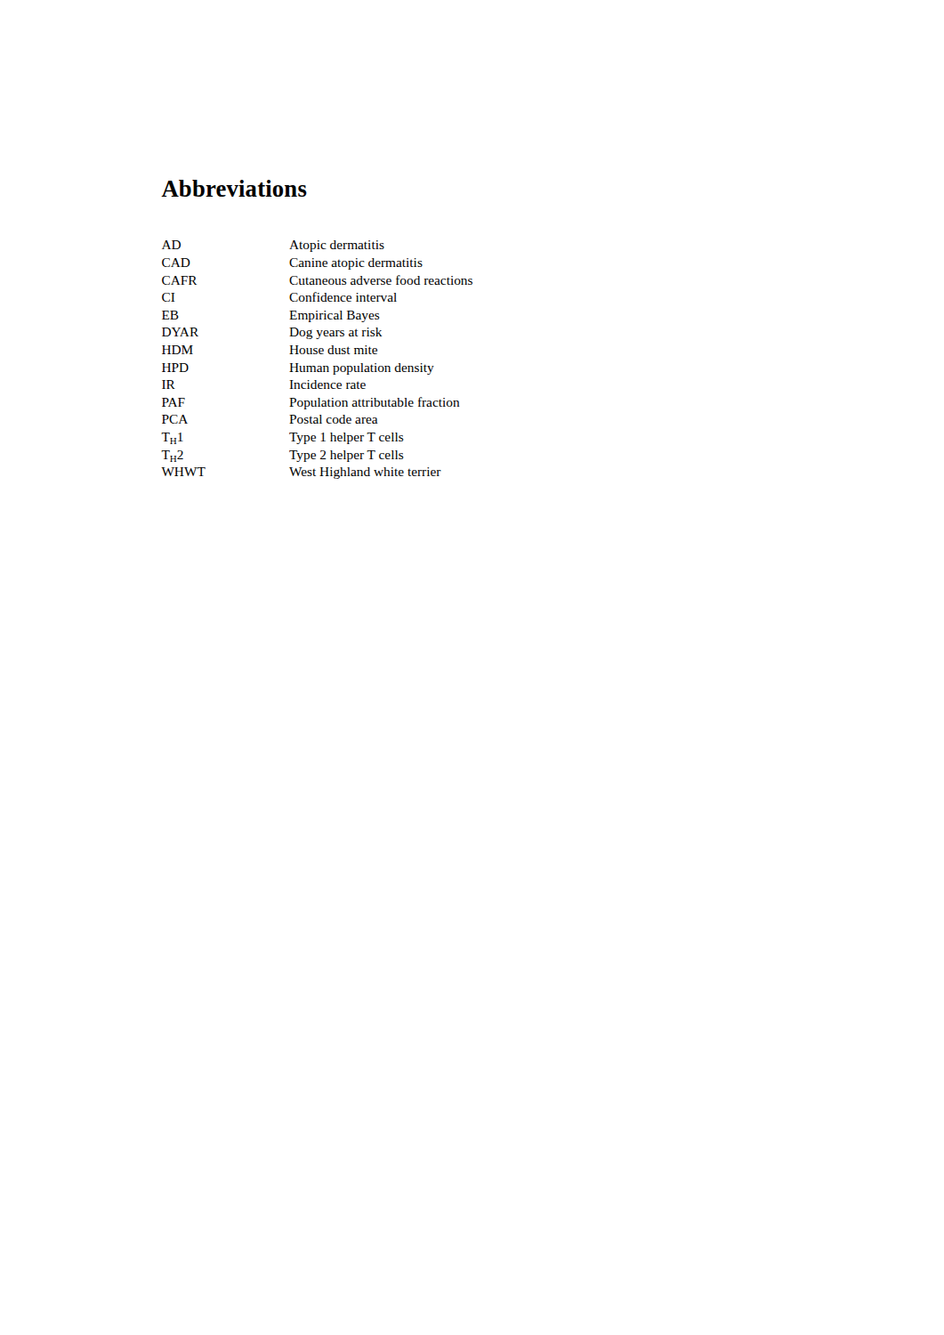Abbreviations
| AD | Atopic dermatitis |
| CAD | Canine atopic dermatitis |
| CAFR | Cutaneous adverse food reactions |
| CI | Confidence interval |
| EB | Empirical Bayes |
| DYAR | Dog years at risk |
| HDM | House dust mite |
| HPD | Human population density |
| IR | Incidence rate |
| PAF | Population attributable fraction |
| PCA | Postal code area |
| T H 1 | Type 1 helper T cells |
| T H 2 | Type 2 helper T cells |
| WHWT | West Highland white terrier |